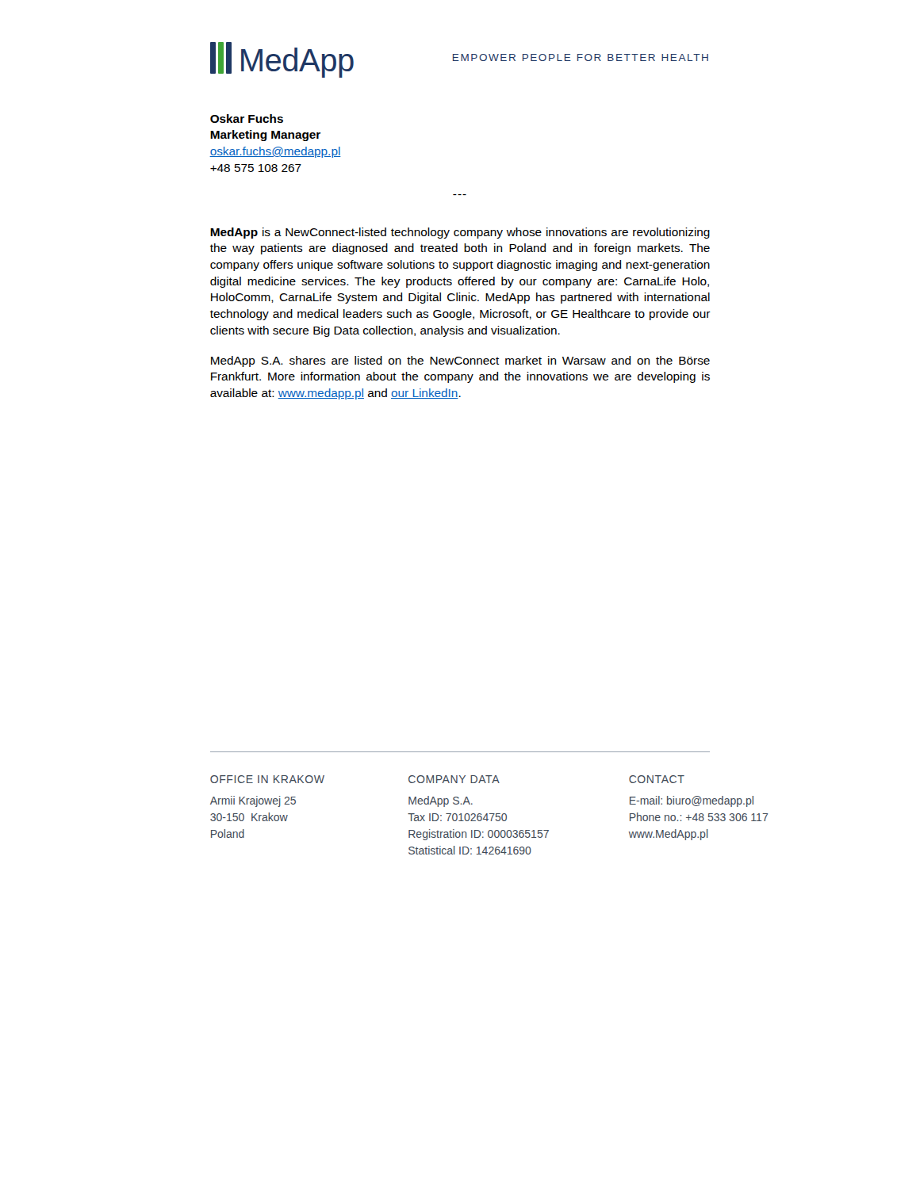MedApp
Empower people for better health
Oskar Fuchs
Marketing Manager
oskar.fuchs@medapp.pl
+48 575 108 267
---
MedApp is a NewConnect-listed technology company whose innovations are revolutionizing the way patients are diagnosed and treated both in Poland and in foreign markets. The company offers unique software solutions to support diagnostic imaging and next-generation digital medicine services. The key products offered by our company are: CarnaLife Holo, HoloComm, CarnaLife System and Digital Clinic. MedApp has partnered with international technology and medical leaders such as Google, Microsoft, or GE Healthcare to provide our clients with secure Big Data collection, analysis and visualization.
MedApp S.A. shares are listed on the NewConnect market in Warsaw and on the Börse Frankfurt. More information about the company and the innovations we are developing is available at: www.medapp.pl and our LinkedIn.
Office in Krakow
Armii Krajowej 25
30-150 Krakow
Poland
Company data
MedApp S.A.
Tax ID: 7010264750
Registration ID: 0000365157
Statistical ID: 142641690
Contact
E-mail: biuro@medapp.pl
Phone no.: +48 533 306 117
www.MedApp.pl